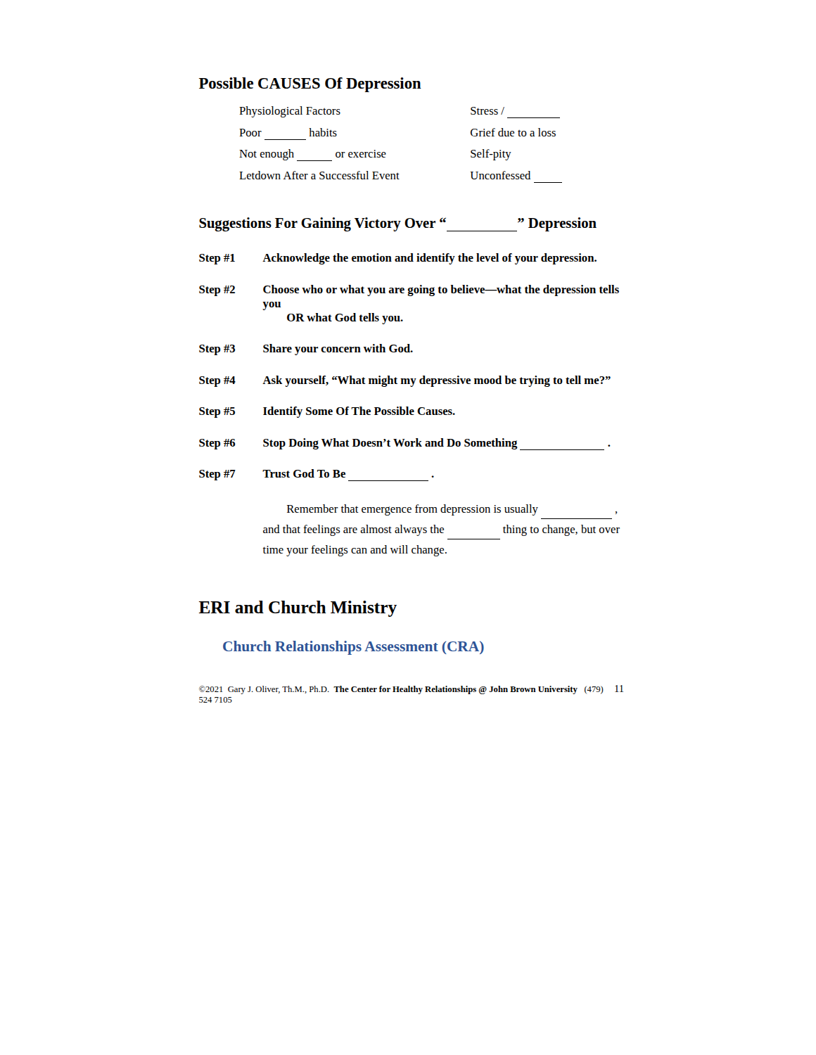Possible CAUSES Of Depression
| Physiological Factors | Stress / |
| Poor habits | Grief due to a loss |
| Not enough or exercise | Self-pity |
| Letdown After a Successful Event | Unconfessed |
Suggestions For Gaining Victory Over “ ” Depression
Step #1
Acknowledge the emotion and identify the level of your depression.
Step #2
Choose who or what you are going to believe—what the depression tells you OR what God tells you.
Step #3
Share your concern with God.
Step #4
Ask yourself, “What might my depressive mood be trying to tell me?”
Step #5
Identify Some Of The Possible Causes.
Step #6
Stop Doing What Doesn’t Work and Do Something .
Step #7
Trust God To Be .
Remember that emergence from depression is usually , and that feelings are almost always the thing to change, but over time your feelings can and will change.
ERI and Church Ministry
Church Relationships Assessment (CRA)
©2021 Gary J. Oliver, Th.M., Ph.D. The Center for Healthy Relationships @ John Brown University (479) 524 7105
11